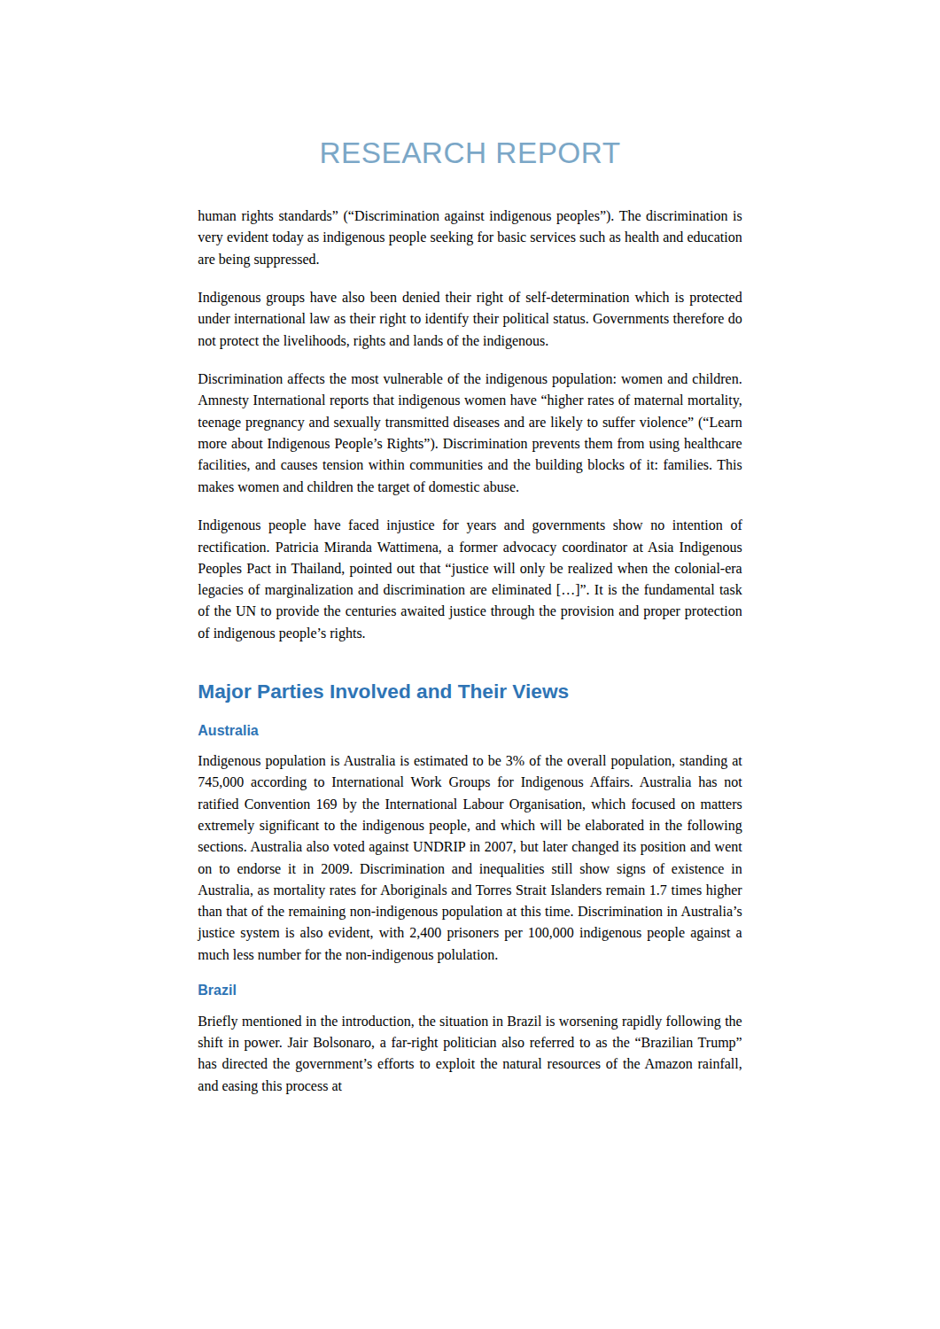RESEARCH REPORT
human rights standards” (“Discrimination against indigenous peoples”). The discrimination is very evident today as indigenous people seeking for basic services such as health and education are being suppressed.
Indigenous groups have also been denied their right of self-determination which is protected under international law as their right to identify their political status. Governments therefore do not protect the livelihoods, rights and lands of the indigenous.
Discrimination affects the most vulnerable of the indigenous population: women and children. Amnesty International reports that indigenous women have “higher rates of maternal mortality, teenage pregnancy and sexually transmitted diseases and are likely to suffer violence” (“Learn more about Indigenous People’s Rights”). Discrimination prevents them from using healthcare facilities, and causes tension within communities and the building blocks of it: families. This makes women and children the target of domestic abuse.
Indigenous people have faced injustice for years and governments show no intention of rectification. Patricia Miranda Wattimena, a former advocacy coordinator at Asia Indigenous Peoples Pact in Thailand, pointed out that “justice will only be realized when the colonial-era legacies of marginalization and discrimination are eliminated […]”. It is the fundamental task of the UN to provide the centuries awaited justice through the provision and proper protection of indigenous people’s rights.
Major Parties Involved and Their Views
Australia
Indigenous population is Australia is estimated to be 3% of the overall population, standing at 745,000 according to International Work Groups for Indigenous Affairs. Australia has not ratified Convention 169 by the International Labour Organisation, which focused on matters extremely significant to the indigenous people, and which will be elaborated in the following sections. Australia also voted against UNDRIP in 2007, but later changed its position and went on to endorse it in 2009. Discrimination and inequalities still show signs of existence in Australia, as mortality rates for Aboriginals and Torres Strait Islanders remain 1.7 times higher than that of the remaining non-indigenous population at this time. Discrimination in Australia’s justice system is also evident, with 2,400 prisoners per 100,000 indigenous people against a much less number for the non-indigenous polulation.
Brazil
Briefly mentioned in the introduction, the situation in Brazil is worsening rapidly following the shift in power. Jair Bolsonaro, a far-right politician also referred to as the “Brazilian Trump” has directed the government’s efforts to exploit the natural resources of the Amazon rainfall, and easing this process at